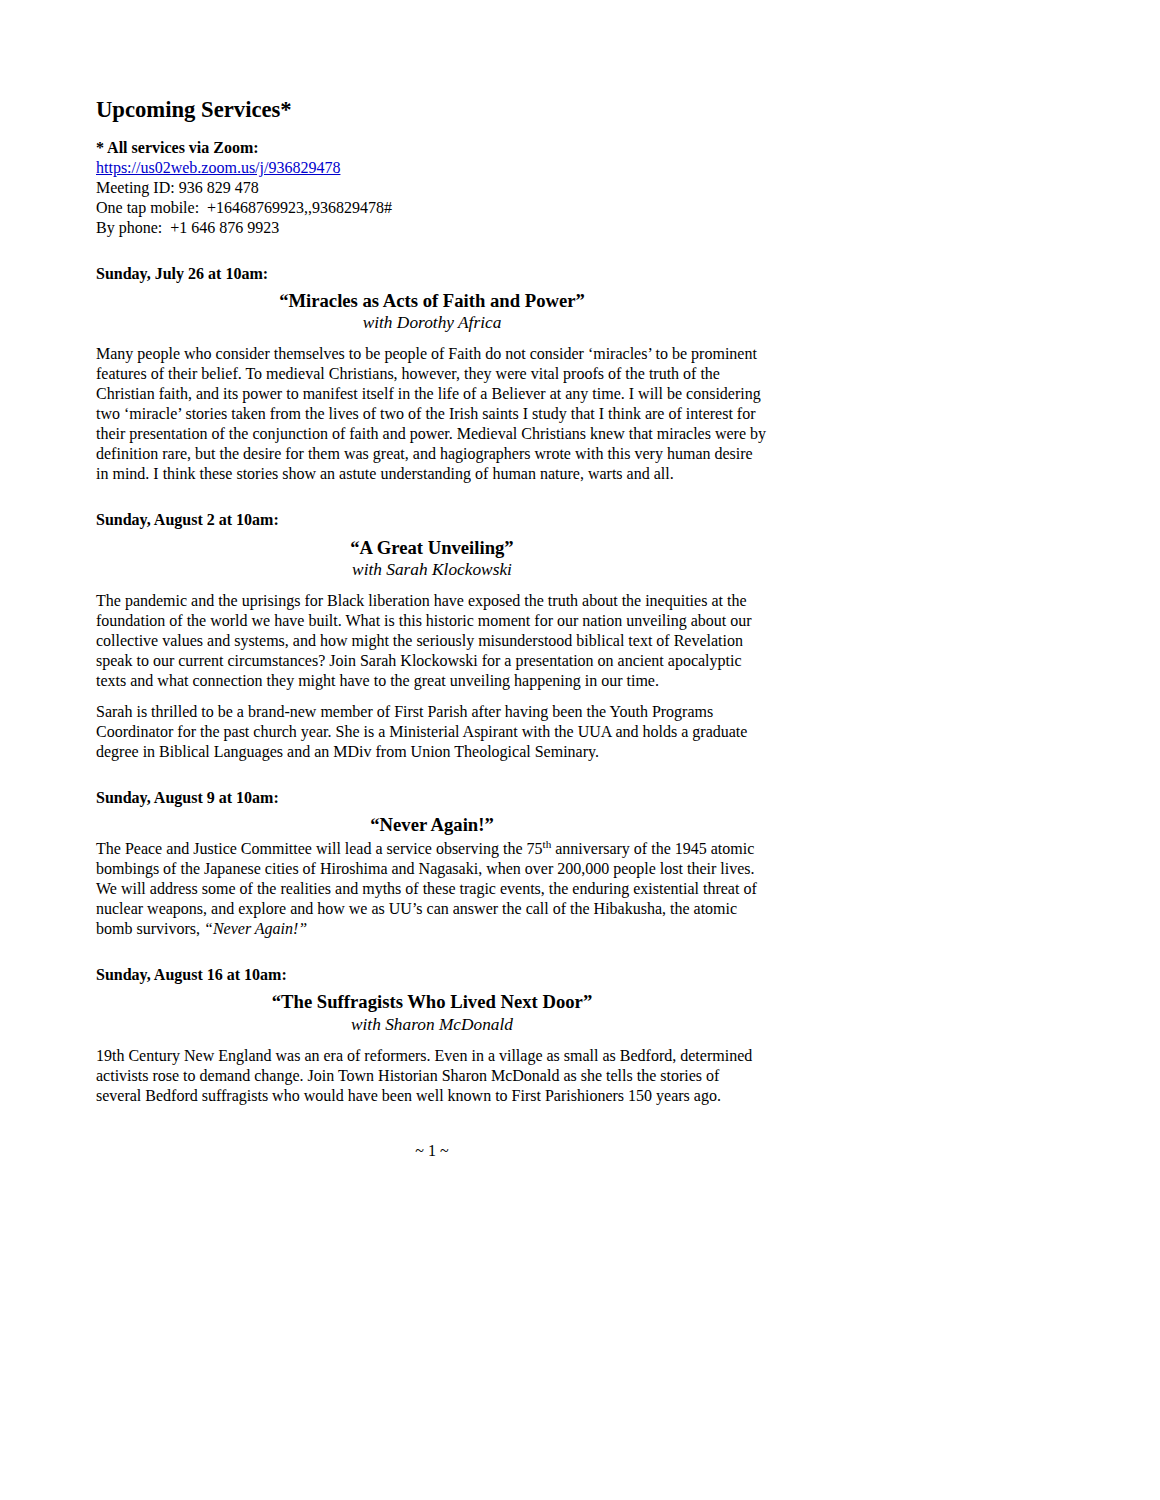Upcoming Services*
* All services via Zoom:
https://us02web.zoom.us/j/936829478
Meeting ID: 936 829 478
One tap mobile: +16468769923,,936829478#
By phone: +1 646 876 9923
Sunday, July 26 at 10am:
“Miracles as Acts of Faith and Power”
with Dorothy Africa
Many people who consider themselves to be people of Faith do not consider ‘miracles’ to be prominent features of their belief. To medieval Christians, however, they were vital proofs of the truth of the Christian faith, and its power to manifest itself in the life of a Believer at any time. I will be considering two ‘miracle’ stories taken from the lives of two of the Irish saints I study that I think are of interest for their presentation of the conjunction of faith and power. Medieval Christians knew that miracles were by definition rare, but the desire for them was great, and hagiographers wrote with this very human desire in mind. I think these stories show an astute understanding of human nature, warts and all.
Sunday, August 2 at 10am:
“A Great Unveiling”
with Sarah Klockowski
The pandemic and the uprisings for Black liberation have exposed the truth about the inequities at the foundation of the world we have built. What is this historic moment for our nation unveiling about our collective values and systems, and how might the seriously misunderstood biblical text of Revelation speak to our current circumstances? Join Sarah Klockowski for a presentation on ancient apocalyptic texts and what connection they might have to the great unveiling happening in our time.
Sarah is thrilled to be a brand-new member of First Parish after having been the Youth Programs Coordinator for the past church year. She is a Ministerial Aspirant with the UUA and holds a graduate degree in Biblical Languages and an MDiv from Union Theological Seminary.
Sunday, August 9 at 10am:
“Never Again!”
The Peace and Justice Committee will lead a service observing the 75th anniversary of the 1945 atomic bombings of the Japanese cities of Hiroshima and Nagasaki, when over 200,000 people lost their lives. We will address some of the realities and myths of these tragic events, the enduring existential threat of nuclear weapons, and explore and how we as UU’s can answer the call of the Hibakusha, the atomic bomb survivors, “Never Again!”
Sunday, August 16 at 10am:
“The Suffragists Who Lived Next Door”
with Sharon McDonald
19th Century New England was an era of reformers. Even in a village as small as Bedford, determined activists rose to demand change. Join Town Historian Sharon McDonald as she tells the stories of several Bedford suffragists who would have been well known to First Parishioners 150 years ago.
~ 1 ~